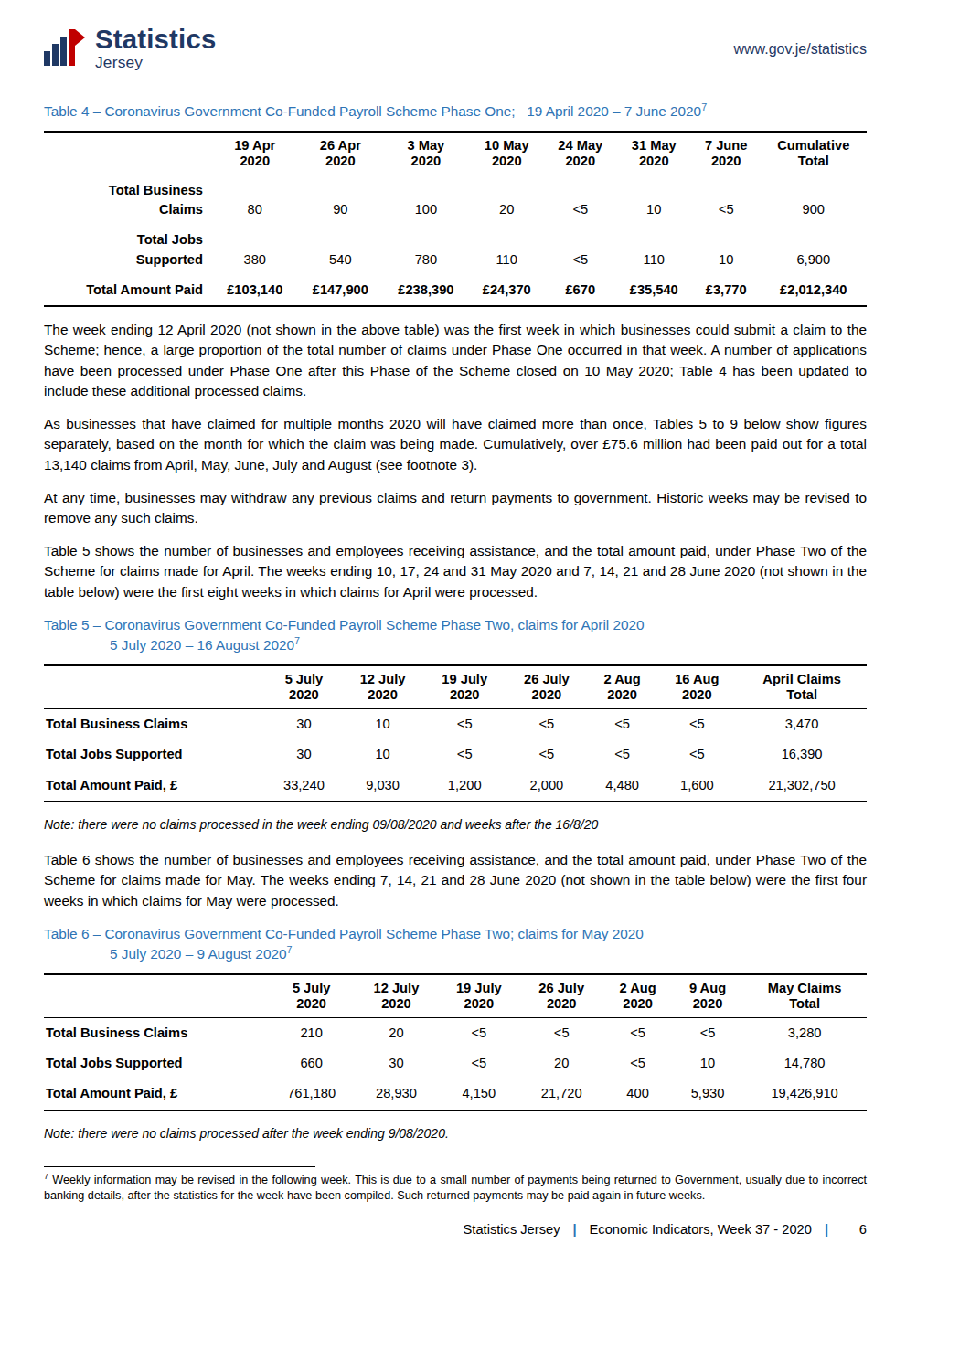Statistics
Jersey
www.gov.je/statistics
Table 4 – Coronavirus Government Co-Funded Payroll Scheme Phase One; 19 April 2020 – 7 June 20207
| | 19 Apr 2020 | 26 Apr 2020 | 3 May 2020 | 10 May 2020 | 24 May 2020 | 31 May 2020 | 7 June 2020 | Cumulative Total |
| --- | --- | --- | --- | --- | --- | --- | --- | --- |
| Total Business Claims | 80 | 90 | 100 | 20 | <5 | 10 | <5 | 900 |
| Total Jobs Supported | 380 | 540 | 780 | 110 | <5 | 110 | 10 | 6,900 |
| Total Amount Paid | £103,140 | £147,900 | £238,390 | £24,370 | £670 | £35,540 | £3,770 | £2,012,340 |
The week ending 12 April 2020 (not shown in the above table) was the first week in which businesses could submit a claim to the Scheme; hence, a large proportion of the total number of claims under Phase One occurred in that week. A number of applications have been processed under Phase One after this Phase of the Scheme closed on 10 May 2020; Table 4 has been updated to include these additional processed claims.
As businesses that have claimed for multiple months 2020 will have claimed more than once, Tables 5 to 9 below show figures separately, based on the month for which the claim was being made. Cumulatively, over £75.6 million had been paid out for a total 13,140 claims from April, May, June, July and August (see footnote 3).
At any time, businesses may withdraw any previous claims and return payments to government. Historic weeks may be revised to remove any such claims.
Table 5 shows the number of businesses and employees receiving assistance, and the total amount paid, under Phase Two of the Scheme for claims made for April. The weeks ending 10, 17, 24 and 31 May 2020 and 7, 14, 21 and 28 June 2020 (not shown in the table below) were the first eight weeks in which claims for April were processed.
Table 5 – Coronavirus Government Co-Funded Payroll Scheme Phase Two, claims for April 2020 5 July 2020 – 16 August 20207
| | 5 July 2020 | 12 July 2020 | 19 July 2020 | 26 July 2020 | 2 Aug 2020 | 16 Aug 2020 | April Claims Total |
| --- | --- | --- | --- | --- | --- | --- | --- |
| Total Business Claims | 30 | 10 | <5 | <5 | <5 | <5 | 3,470 |
| Total Jobs Supported | 30 | 10 | <5 | <5 | <5 | <5 | 16,390 |
| Total Amount Paid, £ | 33,240 | 9,030 | 1,200 | 2,000 | 4,480 | 1,600 | 21,302,750 |
Note: there were no claims processed in the week ending 09/08/2020 and weeks after the 16/8/20
Table 6 shows the number of businesses and employees receiving assistance, and the total amount paid, under Phase Two of the Scheme for claims made for May. The weeks ending 7, 14, 21 and 28 June 2020 (not shown in the table below) were the first four weeks in which claims for May were processed.
Table 6 – Coronavirus Government Co-Funded Payroll Scheme Phase Two; claims for May 2020 5 July 2020 – 9 August 20207
| | 5 July 2020 | 12 July 2020 | 19 July 2020 | 26 July 2020 | 2 Aug 2020 | 9 Aug 2020 | May Claims Total |
| --- | --- | --- | --- | --- | --- | --- | --- |
| Total Business Claims | 210 | 20 | <5 | <5 | <5 | <5 | 3,280 |
| Total Jobs Supported | 660 | 30 | <5 | 20 | <5 | 10 | 14,780 |
| Total Amount Paid, £ | 761,180 | 28,930 | 4,150 | 21,720 | 400 | 5,930 | 19,426,910 |
Note: there were no claims processed after the week ending 9/08/2020.
7 Weekly information may be revised in the following week. This is due to a small number of payments being returned to Government, usually due to incorrect banking details, after the statistics for the week have been compiled. Such returned payments may be paid again in future weeks.
Statistics Jersey | Economic Indicators, Week 37 - 2020 | 6